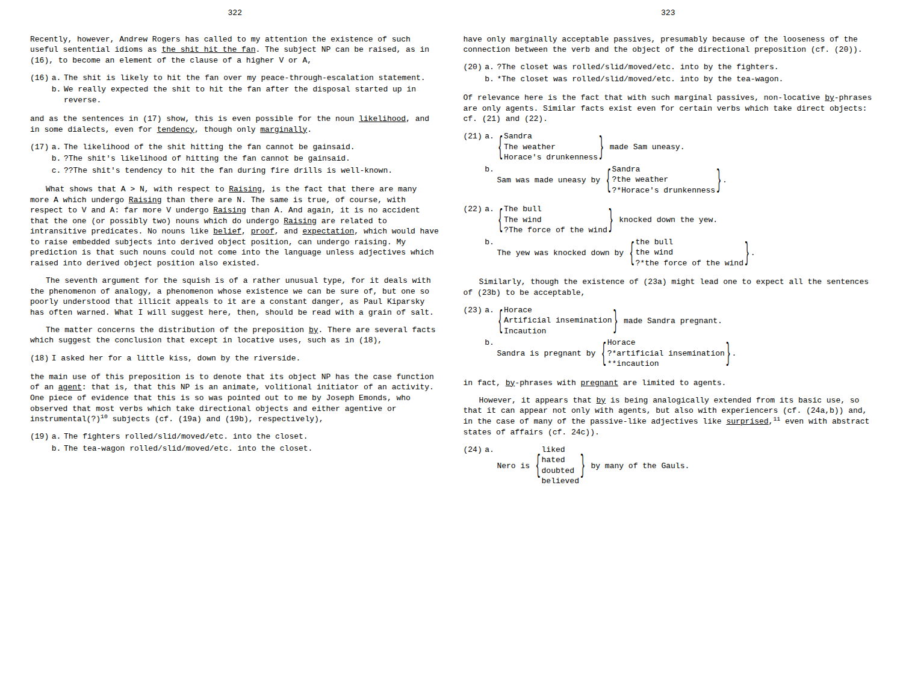322
Recently, however, Andrew Rogers has called to my attention the existence of such useful sentential idioms as the shit hit the fan. The subject NP can be raised, as in (16), to become an element of the clause of a higher V or A,
| (16) | a. | The shit is likely to hit the fan over my peace-through-escalation statement. |
| | b. | We really expected the shit to hit the fan after the disposal started up in reverse. |
and as the sentences in (17) show, this is even possible for the noun likelihood, and in some dialects, even for tendency, though only marginally.
| (17) | a. | The likelihood of the shit hitting the fan cannot be gainsaid. |
| | b. | ?The shit's likelihood of hitting the fan cannot be gainsaid. |
| | c. | ??The shit's tendency to hit the fan during fire drills is well-known. |
What shows that A > N, with respect to Raising, is the fact that there are many more A which undergo Raising than there are N. The same is true, of course, with respect to V and A: far more V undergo Raising than A. And again, it is no accident that the one (or possibly two) nouns which do undergo Raising are related to intransitive predicates. No nouns like belief, proof, and expectation, which would have to raise embedded subjects into derived object position, can undergo raising. My prediction is that such nouns could not come into the language unless adjectives which raised into derived object position also existed.
The seventh argument for the squish is of a rather unusual type, for it deals with the phenomenon of analogy, a phenomenon whose existence we can be sure of, but one so poorly understood that illicit appeals to it are a constant danger, as Paul Kiparsky has often warned. What I will suggest here, then, should be read with a grain of salt.
The matter concerns the distribution of the preposition by. There are several facts which suggest the conclusion that except in locative uses, such as in (18),
| (18) | I asked her for a little kiss, down by the riverside. |
the main use of this preposition is to denote that its object NP has the case function of an agent: that is, that this NP is an animate, volitional initiator of an activity. One piece of evidence that this is so was pointed out to me by Joseph Emonds, who observed that most verbs which take directional objects and either agentive or instrumental(?)10 subjects (cf. (19a) and (19b), respectively),
| (19) | a. | The fighters rolled/slid/moved/etc. into the closet. |
| | b. | The tea-wagon rolled/slid/moved/etc. into the closet. |
323
have only marginally acceptable passives, presumably because of the looseness of the connection between the verb and the object of the directional preposition (cf. (20)).
| (20) | a. | ?The closet was rolled/slid/moved/etc. into by the fighters. |
| | b. | *The closet was rolled/slid/moved/etc. into by the tea-wagon. |
Of relevance here is the fact that with such marginal passives, non-locative by-phrases are only agents. Similar facts exist even for certain verbs which take direct objects: cf. (21) and (22).
| (21) | a. | { Sandra The weather Horace's drunkenness } made Sam uneasy. |
| | b. | Sam was made uneasy by { Sandra ?the weather ?*Horace's drunkenness } . |
| (22) | a. | { The bull The wind ?The force of the wind } knocked down the yew. |
| | b. | The yew was knocked down by { the bull the wind ?*the force of the wind } . |
Similarly, though the existence of (23a) might lead one to expect all the sentences of (23b) to be acceptable,
| (23) | a. | { Horace Artificial insemination Incaution } made Sandra pregnant. |
| | b. | Sandra is pregnant by { Horace ?*artificial insemination **incaution } . |
in fact, by-phrases with pregnant are limited to agents.
However, it appears that by is being analogically extended from its basic use, so that it can appear not only with agents, but also with experiencers (cf. (24a,b)) and, in the case of many of the passive-like adjectives like surprised,11 even with abstract states of affairs (cf. 24c)).
| (24) | a. | Nero is { liked hated doubted believed } by many of the Gauls. |